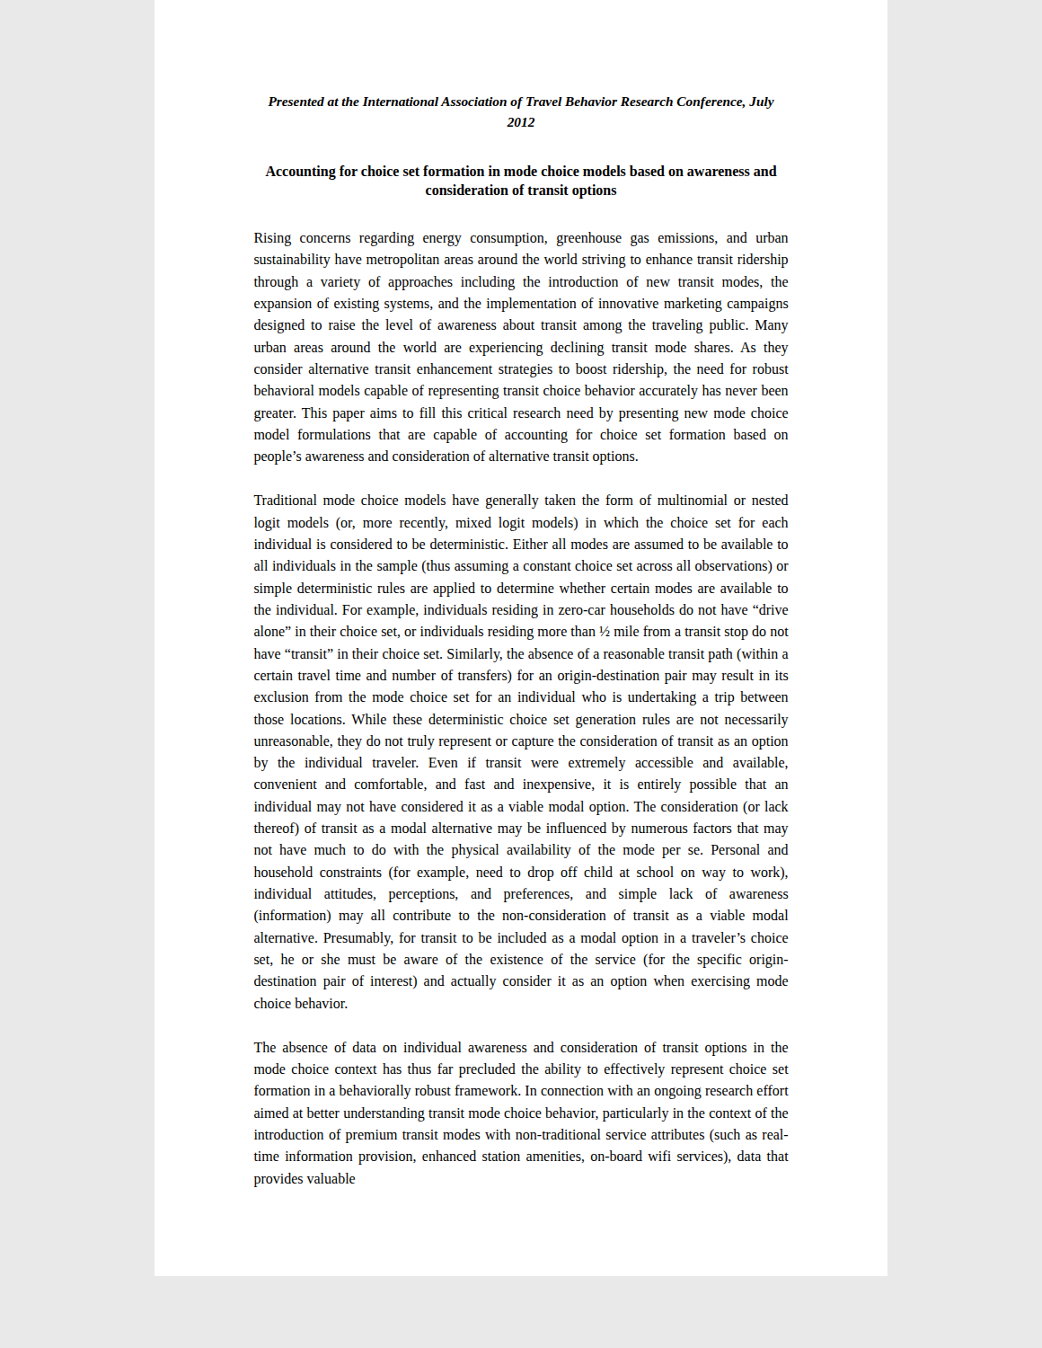Presented at the International Association of Travel Behavior Research Conference, July 2012
Accounting for choice set formation in mode choice models based on awareness and
consideration of transit options
Rising concerns regarding energy consumption, greenhouse gas emissions, and urban sustainability have metropolitan areas around the world striving to enhance transit ridership through a variety of approaches including the introduction of new transit modes, the expansion of existing systems, and the implementation of innovative marketing campaigns designed to raise the level of awareness about transit among the traveling public. Many urban areas around the world are experiencing declining transit mode shares. As they consider alternative transit enhancement strategies to boost ridership, the need for robust behavioral models capable of representing transit choice behavior accurately has never been greater. This paper aims to fill this critical research need by presenting new mode choice model formulations that are capable of accounting for choice set formation based on people’s awareness and consideration of alternative transit options.
Traditional mode choice models have generally taken the form of multinomial or nested logit models (or, more recently, mixed logit models) in which the choice set for each individual is considered to be deterministic. Either all modes are assumed to be available to all individuals in the sample (thus assuming a constant choice set across all observations) or simple deterministic rules are applied to determine whether certain modes are available to the individual. For example, individuals residing in zero-car households do not have “drive alone” in their choice set, or individuals residing more than ½ mile from a transit stop do not have “transit” in their choice set. Similarly, the absence of a reasonable transit path (within a certain travel time and number of transfers) for an origin-destination pair may result in its exclusion from the mode choice set for an individual who is undertaking a trip between those locations. While these deterministic choice set generation rules are not necessarily unreasonable, they do not truly represent or capture the consideration of transit as an option by the individual traveler. Even if transit were extremely accessible and available, convenient and comfortable, and fast and inexpensive, it is entirely possible that an individual may not have considered it as a viable modal option. The consideration (or lack thereof) of transit as a modal alternative may be influenced by numerous factors that may not have much to do with the physical availability of the mode per se. Personal and household constraints (for example, need to drop off child at school on way to work), individual attitudes, perceptions, and preferences, and simple lack of awareness (information) may all contribute to the non-consideration of transit as a viable modal alternative. Presumably, for transit to be included as a modal option in a traveler’s choice set, he or she must be aware of the existence of the service (for the specific origin-destination pair of interest) and actually consider it as an option when exercising mode choice behavior.
The absence of data on individual awareness and consideration of transit options in the mode choice context has thus far precluded the ability to effectively represent choice set formation in a behaviorally robust framework. In connection with an ongoing research effort aimed at better understanding transit mode choice behavior, particularly in the context of the introduction of premium transit modes with non-traditional service attributes (such as real-time information provision, enhanced station amenities, on-board wifi services), data that provides valuable